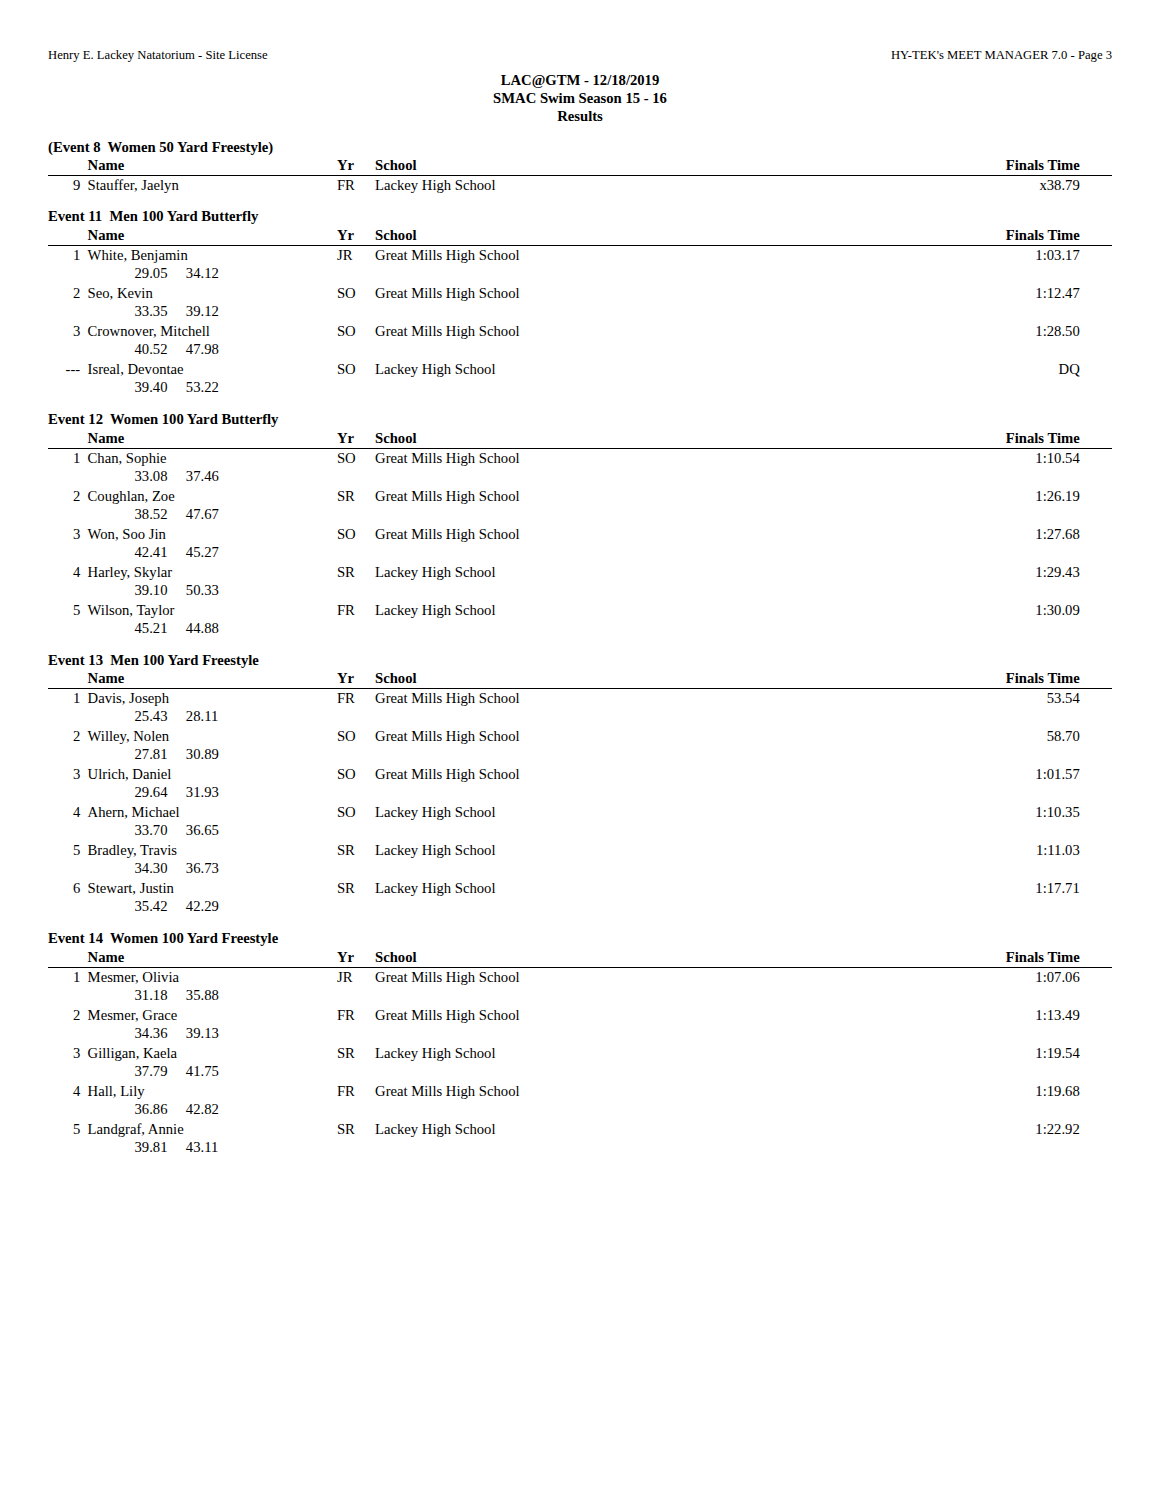Henry E. Lackey Natatorium - Site License HY-TEK's MEET MANAGER 7.0 - Page 3
LAC@GTM - 12/18/2019
SMAC Swim Season 15 - 16
Results
(Event 8 Women 50 Yard Freestyle)
| | Name | Yr | School | Finals Time |
| --- | --- | --- | --- | --- |
| 9 | Stauffer, Jaelyn | FR | Lackey High School | x38.79 |
Event 11 Men 100 Yard Butterfly
| | Name | Yr | School | Finals Time |
| --- | --- | --- | --- | --- |
| 1 | White, Benjamin | JR | Great Mills High School | 1:03.17 |
| | 29.05 34.12 |
| 2 | Seo, Kevin | SO | Great Mills High School | 1:12.47 |
| | 33.35 39.12 |
| 3 | Crownover, Mitchell | SO | Great Mills High School | 1:28.50 |
| | 40.52 47.98 |
| --- | Isreal, Devontae | SO | Lackey High School | DQ |
| | 39.40 53.22 |
Event 12 Women 100 Yard Butterfly
| | Name | Yr | School | Finals Time |
| --- | --- | --- | --- | --- |
| 1 | Chan, Sophie | SO | Great Mills High School | 1:10.54 |
| | 33.08 37.46 |
| 2 | Coughlan, Zoe | SR | Great Mills High School | 1:26.19 |
| | 38.52 47.67 |
| 3 | Won, Soo Jin | SO | Great Mills High School | 1:27.68 |
| | 42.41 45.27 |
| 4 | Harley, Skylar | SR | Lackey High School | 1:29.43 |
| | 39.10 50.33 |
| 5 | Wilson, Taylor | FR | Lackey High School | 1:30.09 |
| | 45.21 44.88 |
Event 13 Men 100 Yard Freestyle
| | Name | Yr | School | Finals Time |
| --- | --- | --- | --- | --- |
| 1 | Davis, Joseph | FR | Great Mills High School | 53.54 |
| | 25.43 28.11 |
| 2 | Willey, Nolen | SO | Great Mills High School | 58.70 |
| | 27.81 30.89 |
| 3 | Ulrich, Daniel | SO | Great Mills High School | 1:01.57 |
| | 29.64 31.93 |
| 4 | Ahern, Michael | SO | Lackey High School | 1:10.35 |
| | 33.70 36.65 |
| 5 | Bradley, Travis | SR | Lackey High School | 1:11.03 |
| | 34.30 36.73 |
| 6 | Stewart, Justin | SR | Lackey High School | 1:17.71 |
| | 35.42 42.29 |
Event 14 Women 100 Yard Freestyle
| | Name | Yr | School | Finals Time |
| --- | --- | --- | --- | --- |
| 1 | Mesmer, Olivia | JR | Great Mills High School | 1:07.06 |
| | 31.18 35.88 |
| 2 | Mesmer, Grace | FR | Great Mills High School | 1:13.49 |
| | 34.36 39.13 |
| 3 | Gilligan, Kaela | SR | Lackey High School | 1:19.54 |
| | 37.79 41.75 |
| 4 | Hall, Lily | FR | Great Mills High School | 1:19.68 |
| | 36.86 42.82 |
| 5 | Landgraf, Annie | SR | Lackey High School | 1:22.92 |
| | 39.81 43.11 |